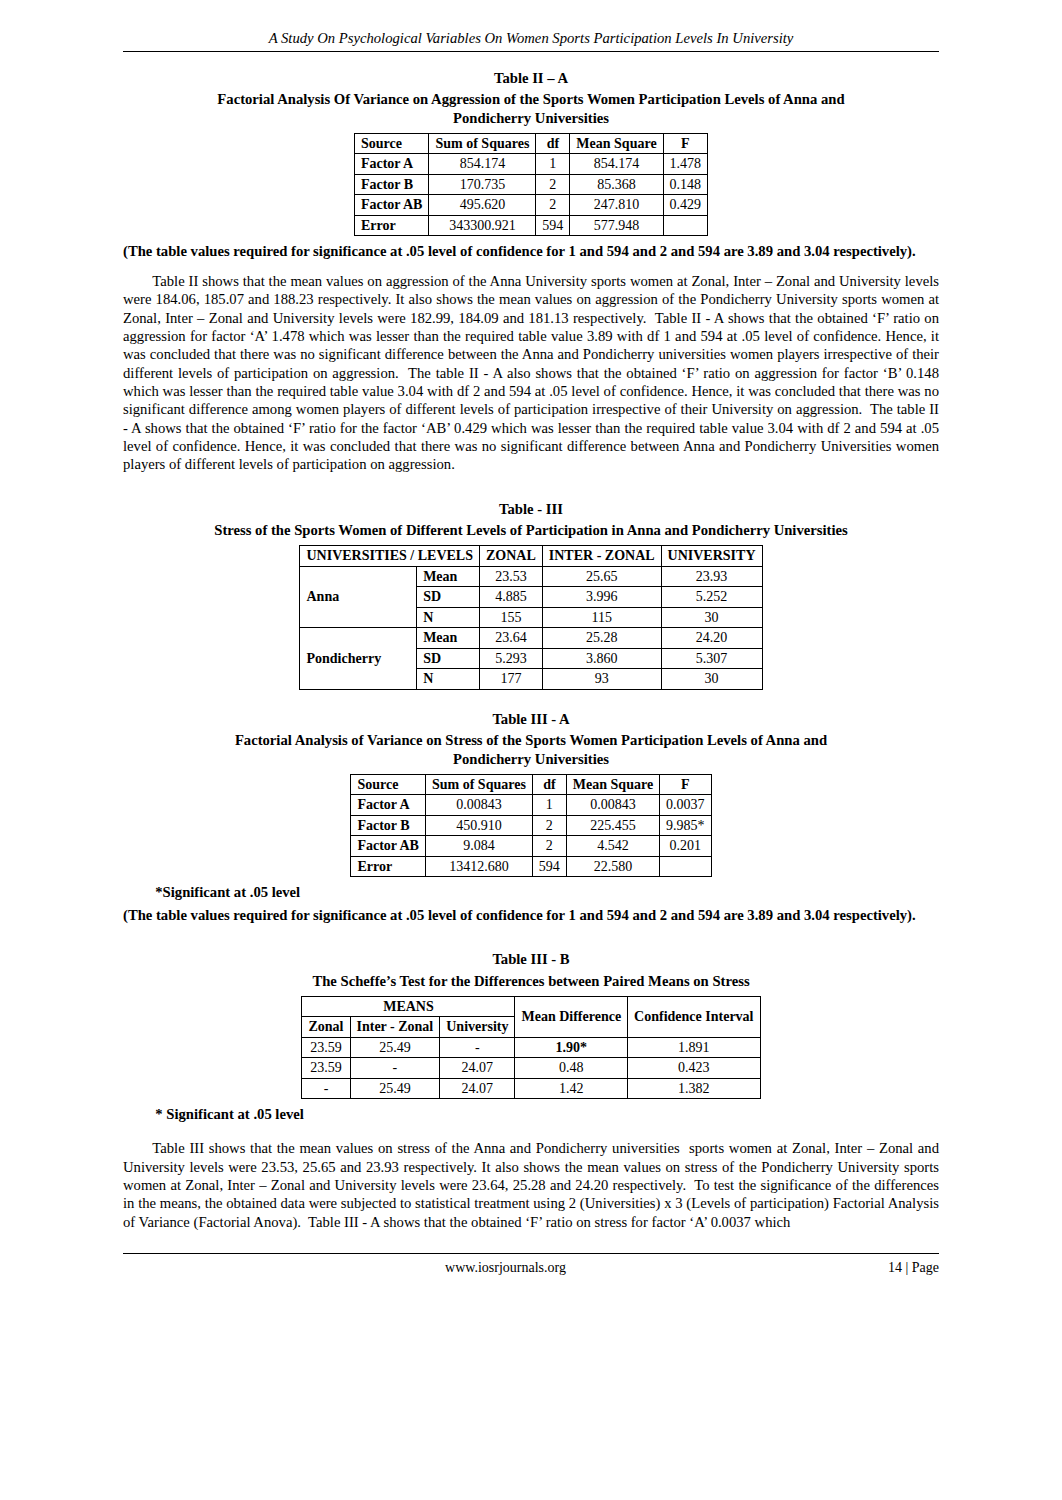A Study On Psychological Variables On Women Sports Participation Levels In University
Table II – A
Factorial Analysis Of Variance on Aggression of the Sports Women Participation Levels of Anna and
Pondicherry Universities
| Source | Sum of Squares | df | Mean Square | F |
| --- | --- | --- | --- | --- |
| Factor A | 854.174 | 1 | 854.174 | 1.478 |
| Factor B | 170.735 | 2 | 85.368 | 0.148 |
| Factor AB | 495.620 | 2 | 247.810 | 0.429 |
| Error | 343300.921 | 594 | 577.948 | |
(The table values required for significance at .05 level of confidence for 1 and 594 and 2 and 594 are 3.89 and 3.04 respectively).
Table II shows that the mean values on aggression of the Anna University sports women at Zonal, Inter – Zonal and University levels were 184.06, 185.07 and 188.23 respectively. It also shows the mean values on aggression of the Pondicherry University sports women at Zonal, Inter – Zonal and University levels were 182.99, 184.09 and 181.13 respectively. Table II - A shows that the obtained ‘F’ ratio on aggression for factor ‘A’ 1.478 which was lesser than the required table value 3.89 with df 1 and 594 at .05 level of confidence. Hence, it was concluded that there was no significant difference between the Anna and Pondicherry universities women players irrespective of their different levels of participation on aggression. The table II - A also shows that the obtained ‘F’ ratio on aggression for factor ‘B’ 0.148 which was lesser than the required table value 3.04 with df 2 and 594 at .05 level of confidence. Hence, it was concluded that there was no significant difference among women players of different levels of participation irrespective of their University on aggression. The table II - A shows that the obtained ‘F’ ratio for the factor ‘AB’ 0.429 which was lesser than the required table value 3.04 with df 2 and 594 at .05 level of confidence. Hence, it was concluded that there was no significant difference between Anna and Pondicherry Universities women players of different levels of participation on aggression.
Table - III
Stress of the Sports Women of Different Levels of Participation in Anna and Pondicherry Universities
| UNIVERSITIES / LEVELS | ZONAL | INTER - ZONAL | UNIVERSITY |
| --- | --- | --- | --- |
| Anna | Mean | 23.53 | 25.65 | 23.93 |
| SD | 4.885 | 3.996 | 5.252 |
| N | 155 | 115 | 30 |
| Pondicherry | Mean | 23.64 | 25.28 | 24.20 |
| SD | 5.293 | 3.860 | 5.307 |
| N | 177 | 93 | 30 |
Table III - A
Factorial Analysis of Variance on Stress of the Sports Women Participation Levels of Anna and
Pondicherry Universities
| Source | Sum of Squares | df | Mean Square | F |
| --- | --- | --- | --- | --- |
| Factor A | 0.00843 | 1 | 0.00843 | 0.0037 |
| Factor B | 450.910 | 2 | 225.455 | 9.985* |
| Factor AB | 9.084 | 2 | 4.542 | 0.201 |
| Error | 13412.680 | 594 | 22.580 | |
*Significant at .05 level
(The table values required for significance at .05 level of confidence for 1 and 594 and 2 and 594 are 3.89 and 3.04 respectively).
Table III - B
The Scheffe’s Test for the Differences between Paired Means on Stress
| MEANS | Mean Difference | Confidence Interval |
| --- | --- | --- |
| Zonal | Inter - Zonal | University |
| 23.59 | 25.49 | - | 1.90* | 1.891 |
| 23.59 | - | 24.07 | 0.48 | 0.423 |
| - | 25.49 | 24.07 | 1.42 | 1.382 |
* Significant at .05 level
Table III shows that the mean values on stress of the Anna and Pondicherry universities sports women at Zonal, Inter – Zonal and University levels were 23.53, 25.65 and 23.93 respectively. It also shows the mean values on stress of the Pondicherry University sports women at Zonal, Inter – Zonal and University levels were 23.64, 25.28 and 24.20 respectively. To test the significance of the differences in the means, the obtained data were subjected to statistical treatment using 2 (Universities) x 3 (Levels of participation) Factorial Analysis of Variance (Factorial Anova). Table III - A shows that the obtained ‘F’ ratio on stress for factor ‘A’ 0.0037 which
www.iosrjournals.org
14 | Page